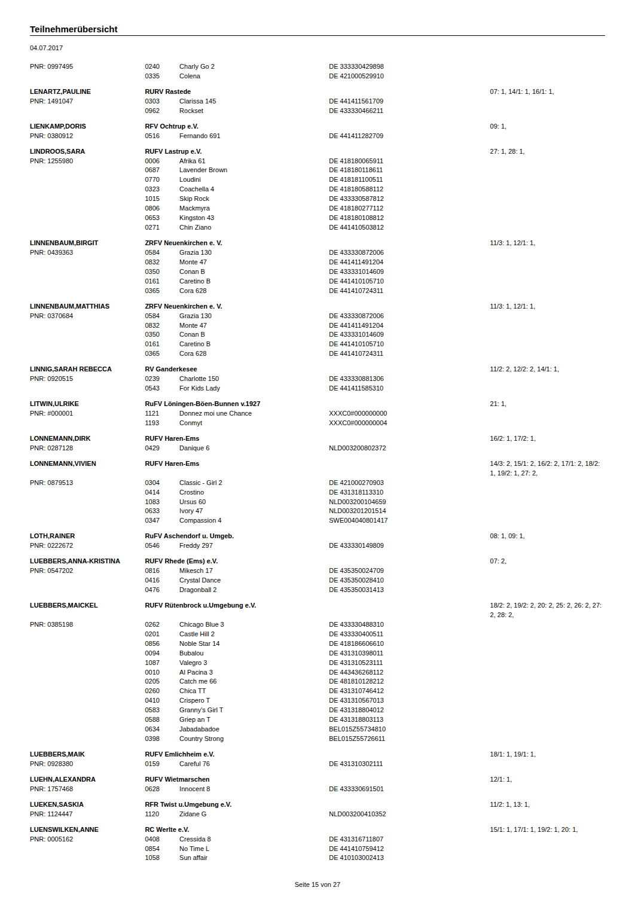Teilnehmerübersicht
04.07.2017
| PNR: 0997495 | 0240 | Charly Go 2 | DE 333330429898 | |
| | 0335 | Colena | DE 421000529910 | |
| LENARTZ,PAULINE | RURV Rastede | | 07: 1, 14/1: 1, 16/1: 1, |
| PNR: 1491047 | 0303 | Clarissa 145 | DE 441411561709 | |
| | 0962 | Rockset | DE 433330466211 | |
| LIENKAMP,DORIS | RFV Ochtrup e.V. | | 09: 1, |
| PNR: 0380912 | 0516 | Fernando 691 | DE 441411282709 | |
| LINDROOS,SARA | RUFV Lastrup e.V. | | 27: 1, 28: 1, |
| PNR: 1255980 | 0006 | Afrika 61 | DE 418180065911 | |
| | 0687 | Lavender Brown | DE 418180118611 | |
| | 0770 | Loudini | DE 418181100511 | |
| | 0323 | Coachella 4 | DE 418180588112 | |
| | 1015 | Skip Rock | DE 433330587812 | |
| | 0806 | Mackmyra | DE 418180277112 | |
| | 0653 | Kingston 43 | DE 418180108812 | |
| | 0271 | Chin Ziano | DE 441410503812 | |
| LINNENBAUM,BIRGIT | ZRFV Neuenkirchen e. V. | | 11/3: 1, 12/1: 1, |
| PNR: 0439363 | 0584 | Grazia 130 | DE 433330872006 | |
| | 0832 | Monte 47 | DE 441411491204 | |
| | 0350 | Conan B | DE 433331014609 | |
| | 0161 | Caretino B | DE 441410105710 | |
| | 0365 | Cora 628 | DE 441410724311 | |
| LINNENBAUM,MATTHIAS | ZRFV Neuenkirchen e. V. | | 11/3: 1, 12/1: 1, |
| PNR: 0370684 | 0584 | Grazia 130 | DE 433330872006 | |
| | 0832 | Monte 47 | DE 441411491204 | |
| | 0350 | Conan B | DE 433331014609 | |
| | 0161 | Caretino B | DE 441410105710 | |
| | 0365 | Cora 628 | DE 441410724311 | |
| LINNIG,SARAH REBECCA | RV Ganderkesee | | 11/2: 2, 12/2: 2, 14/1: 1, |
| PNR: 0920515 | 0239 | Charlotte 150 | DE 433330881306 | |
| | 0543 | For Kids Lady | DE 441411585310 | |
| LITWIN,ULRIKE | RuFV Löningen-Böen-Bunnen v.1927 | | 21: 1, |
| PNR: #000001 | 1121 | Donnez moi une Chance | XXXC0#000000000 | |
| | 1193 | Conmyt | XXXC0#000000004 | |
| LONNEMANN,DIRK | RUFV Haren-Ems | | 16/2: 1, 17/2: 1, |
| PNR: 0287128 | 0429 | Danique 6 | NLD003200802372 | |
| LONNEMANN,VIVIEN | RUFV Haren-Ems | | 14/3: 2, 15/1: 2, 16/2: 2, 17/1: 2, 18/2: |
| | | | | 1, 19/2: 1, 27: 2, |
| PNR: 0879513 | 0304 | Classic - Girl 2 | DE 421000270903 | |
| | 0414 | Crostino | DE 431318113310 | |
| | 1083 | Ursus 60 | NLD003200104659 | |
| | 0633 | Ivory 47 | NLD003201201514 | |
| | 0347 | Compassion 4 | SWE004040801417 | |
| LOTH,RAINER | RuFV Aschendorf u. Umgeb. | | 08: 1, 09: 1, |
| PNR: 0222672 | 0546 | Freddy 297 | DE 433330149809 | |
| LUEBBERS,ANNA-KRISTINA | RUFV Rhede (Ems) e.V. | | 07: 2, |
| PNR: 0547202 | 0816 | Mikesch 17 | DE 435350024709 | |
| | 0416 | Crystal Dance | DE 435350028410 | |
| | 0476 | Dragonball 2 | DE 435350031413 | |
| LUEBBERS,MAICKEL | RUFV Rütenbrock u.Umgebung e.V. | | 18/2: 2, 19/2: 2, 20: 2, 25: 2, 26: 2, 27: |
| | | | | 2, 28: 2, |
| PNR: 0385198 | 0262 | Chicago Blue 3 | DE 433330488310 | |
| | 0201 | Castle Hill 2 | DE 433330400511 | |
| | 0856 | Noble Star 14 | DE 418186606610 | |
| | 0094 | Bubalou | DE 431310398011 | |
| | 1087 | Valegro 3 | DE 431310523111 | |
| | 0010 | Al Pacina 3 | DE 443436268112 | |
| | 0205 | Catch me 66 | DE 481810128212 | |
| | 0260 | Chica TT | DE 431310746412 | |
| | 0410 | Crispero T | DE 431310567013 | |
| | 0583 | Granny's Girl T | DE 431318804012 | |
| | 0588 | Griep an T | DE 431318803113 | |
| | 0634 | Jabadabadoe | BEL015Z55734810 | |
| | 0398 | Country Strong | BEL015Z55726611 | |
| LUEBBERS,MAIK | RUFV Emlichheim e.V. | | 18/1: 1, 19/1: 1, |
| PNR: 0928380 | 0159 | Careful 76 | DE 431310302111 | |
| LUEHN,ALEXANDRA | RUFV Wietmarschen | | 12/1: 1, |
| PNR: 1757468 | 0628 | Innocent 8 | DE 433330691501 | |
| LUEKEN,SASKIA | RFR Twist u.Umgebung e.V. | | 11/2: 1, 13: 1, |
| PNR: 1124447 | 1120 | Zidane G | NLD003200410352 | |
| LUENSWILKEN,ANNE | RC Werlte e.V. | | 15/1: 1, 17/1: 1, 19/2: 1, 20: 1, |
| PNR: 0005162 | 0408 | Cressida 8 | DE 431316711807 | |
| | 0854 | No Time L | DE 441410759412 | |
| | 1058 | Sun affair | DE 410103002413 | |
Seite 15 von 27